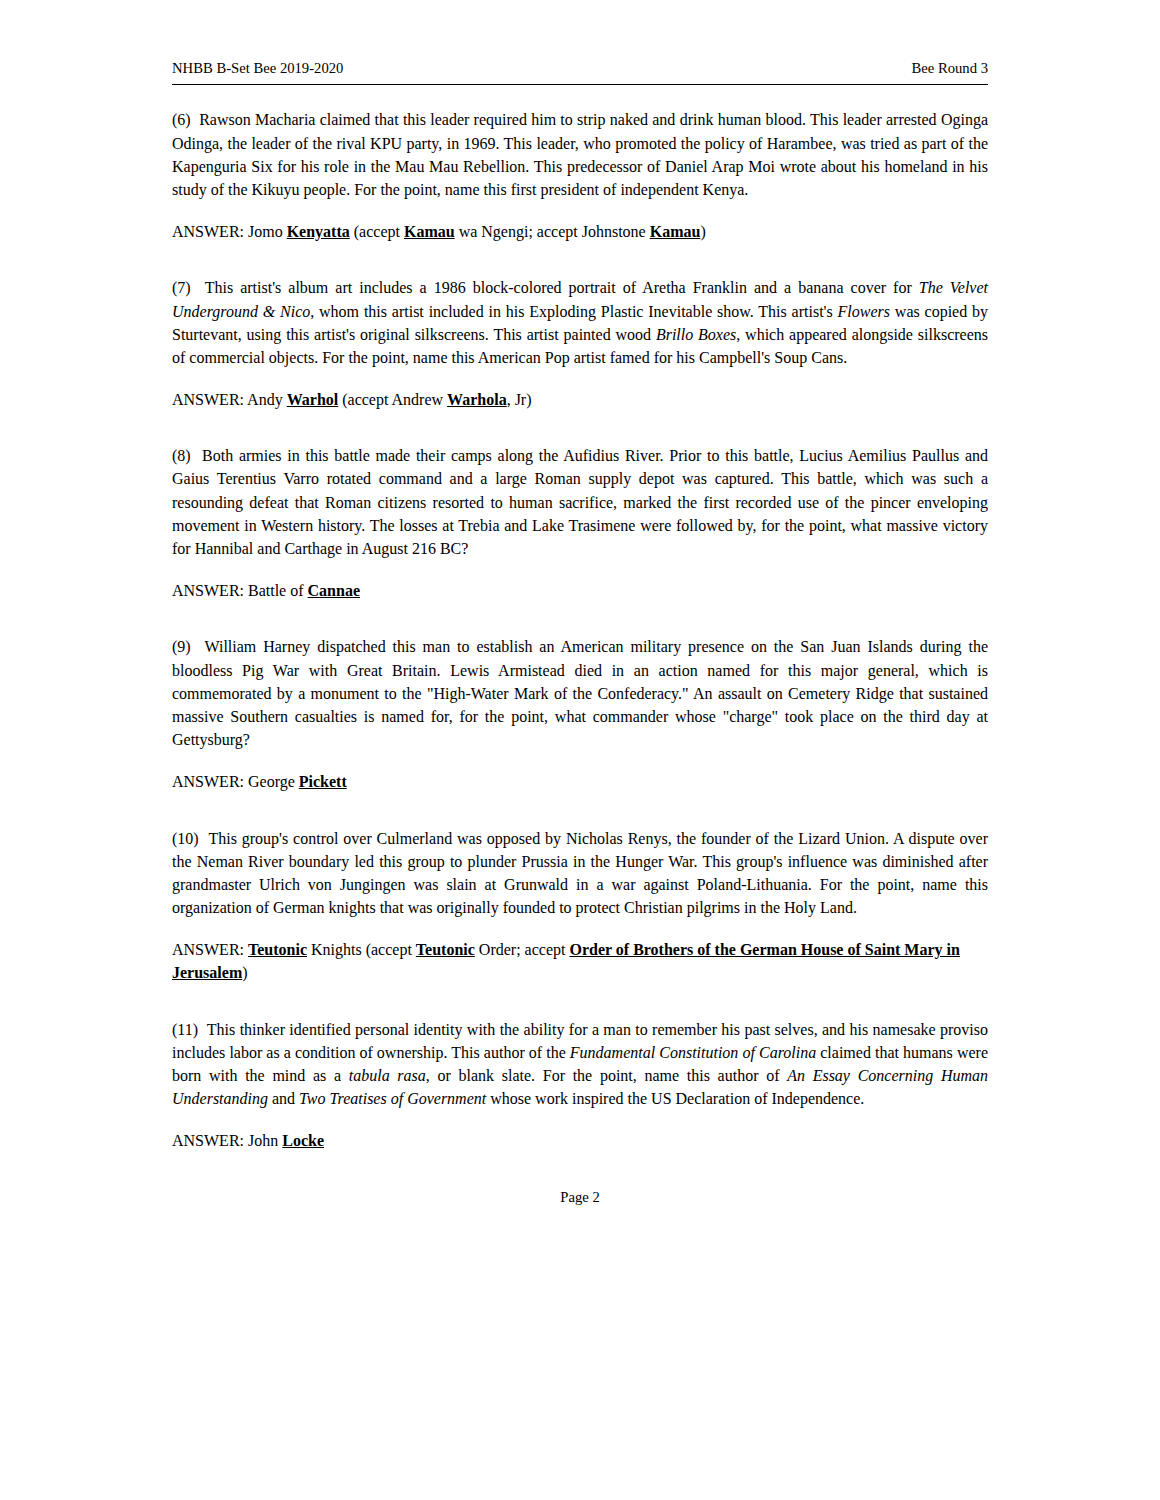NHBB B-Set Bee 2019-2020
Bee Round 3
(6) Rawson Macharia claimed that this leader required him to strip naked and drink human blood. This leader arrested Oginga Odinga, the leader of the rival KPU party, in 1969. This leader, who promoted the policy of Harambee, was tried as part of the Kapenguria Six for his role in the Mau Mau Rebellion. This predecessor of Daniel Arap Moi wrote about his homeland in his study of the Kikuyu people. For the point, name this first president of independent Kenya.
ANSWER: Jomo Kenyatta (accept Kamau wa Ngengi; accept Johnstone Kamau)
(7) This artist's album art includes a 1986 block-colored portrait of Aretha Franklin and a banana cover for The Velvet Underground & Nico, whom this artist included in his Exploding Plastic Inevitable show. This artist's Flowers was copied by Sturtevant, using this artist's original silkscreens. This artist painted wood Brillo Boxes, which appeared alongside silkscreens of commercial objects. For the point, name this American Pop artist famed for his Campbell's Soup Cans.
ANSWER: Andy Warhol (accept Andrew Warhola, Jr)
(8) Both armies in this battle made their camps along the Aufidius River. Prior to this battle, Lucius Aemilius Paullus and Gaius Terentius Varro rotated command and a large Roman supply depot was captured. This battle, which was such a resounding defeat that Roman citizens resorted to human sacrifice, marked the first recorded use of the pincer enveloping movement in Western history. The losses at Trebia and Lake Trasimene were followed by, for the point, what massive victory for Hannibal and Carthage in August 216 BC?
ANSWER: Battle of Cannae
(9) William Harney dispatched this man to establish an American military presence on the San Juan Islands during the bloodless Pig War with Great Britain. Lewis Armistead died in an action named for this major general, which is commemorated by a monument to the "High-Water Mark of the Confederacy." An assault on Cemetery Ridge that sustained massive Southern casualties is named for, for the point, what commander whose "charge" took place on the third day at Gettysburg?
ANSWER: George Pickett
(10) This group's control over Culmerland was opposed by Nicholas Renys, the founder of the Lizard Union. A dispute over the Neman River boundary led this group to plunder Prussia in the Hunger War. This group's influence was diminished after grandmaster Ulrich von Jungingen was slain at Grunwald in a war against Poland-Lithuania. For the point, name this organization of German knights that was originally founded to protect Christian pilgrims in the Holy Land.
ANSWER: Teutonic Knights (accept Teutonic Order; accept Order of Brothers of the German House of Saint Mary in Jerusalem)
(11) This thinker identified personal identity with the ability for a man to remember his past selves, and his namesake proviso includes labor as a condition of ownership. This author of the Fundamental Constitution of Carolina claimed that humans were born with the mind as a tabula rasa, or blank slate. For the point, name this author of An Essay Concerning Human Understanding and Two Treatises of Government whose work inspired the US Declaration of Independence.
ANSWER: John Locke
Page 2